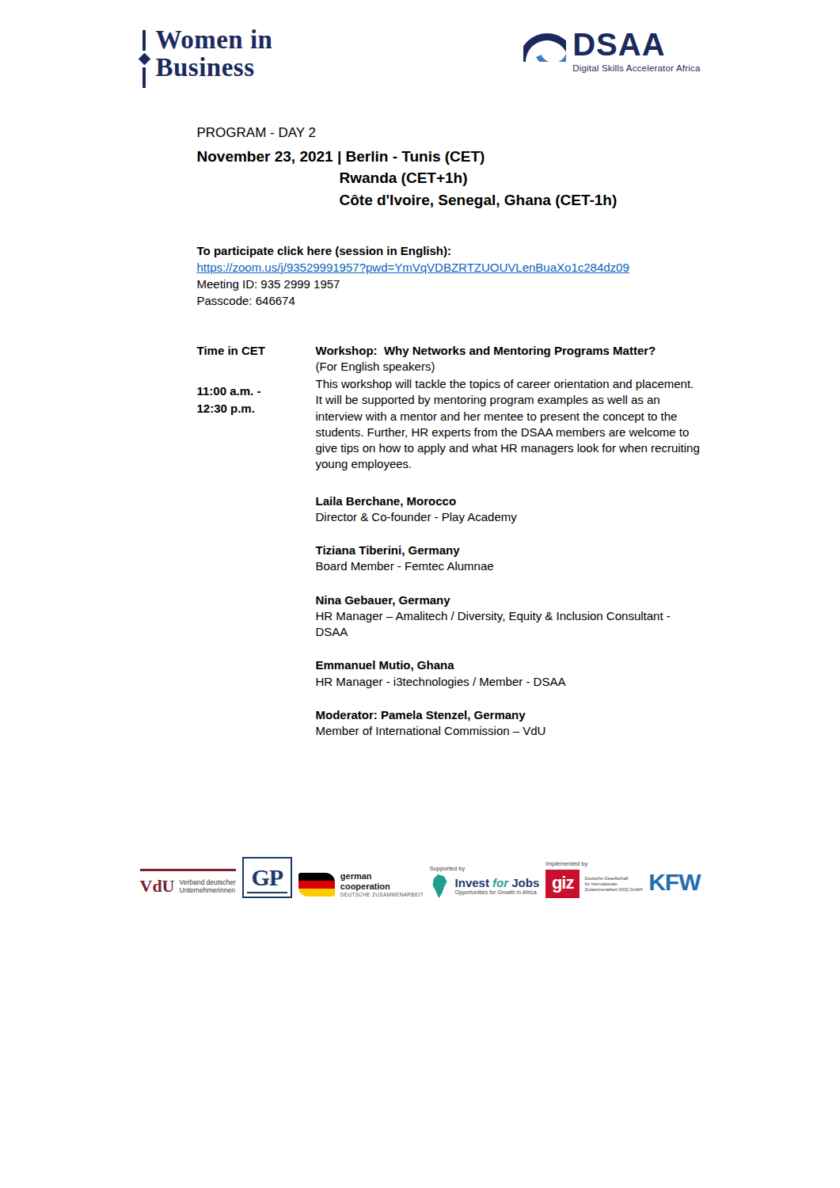Women in Business
DSAA
Digital Skills Accelerator Africa
PROGRAM - DAY 2
November 23, 2021 | Berlin - Tunis (CET) Rwanda (CET+1h) Côte d'Ivoire, Senegal, Ghana (CET-1h)
To participate click here (session in English):
https://zoom.us/j/93529991957?pwd=YmVqVDBZRTZUOUVLenBuaXo1c284dz09
Meeting ID: 935 2999 1957
Passcode: 646674
Time in CET
11:00 a.m. -
12:30 p.m.
Workshop: Why Networks and Mentoring Programs Matter?
(For English speakers)
This workshop will tackle the topics of career orientation and placement. It will be supported by mentoring program examples as well as an interview with a mentor and her mentee to present the concept to the students. Further, HR experts from the DSAA members are welcome to give tips on how to apply and what HR managers look for when recruiting young employees.
Laila Berchane, Morocco Director & Co-founder - Play Academy
Tiziana Tiberini, Germany Board Member - Femtec Alumnae
Nina Gebauer, Germany HR Manager – Amalitech / Diversity, Equity & Inclusion Consultant - DSAA
Emmanuel Mutio, Ghana HR Manager - i3technologies / Member - DSAA
Moderator: Pamela Stenzel, Germany Member of International Commission – VdU
VdU
Verband deutscher
Unternehmerinnen
GP
german
cooperation
DEUTSCHE ZUSAMMENARBEIT
Supported by
Invest for Jobs
Opportunities for Growth in Africa
Implemented by
giz
Deutsche Gesellschaft
für Internationale
Zusammenarbeit (GIZ) GmbH
KFW